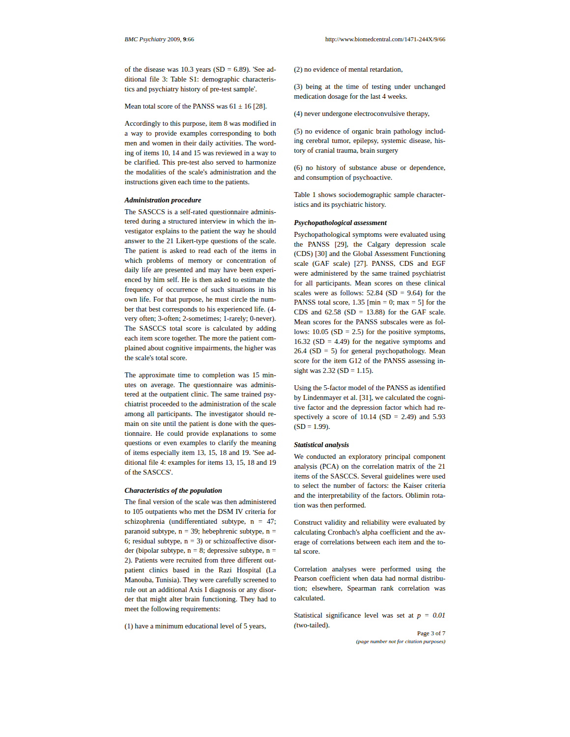BMC Psychiatry 2009, 9:66
http://www.biomedcentral.com/1471-244X/9/66
of the disease was 10.3 years (SD = 6.89). 'See additional file 3: Table S1: demographic characteristics and psychiatry history of pre-test sample'.
Mean total score of the PANSS was 61 ± 16 [28].
Accordingly to this purpose, item 8 was modified in a way to provide examples corresponding to both men and women in their daily activities. The wording of items 10, 14 and 15 was reviewed in a way to be clarified. This pre-test also served to harmonize the modalities of the scale's administration and the instructions given each time to the patients.
Administration procedure
The SASCCS is a self-rated questionnaire administered during a structured interview in which the investigator explains to the patient the way he should answer to the 21 Likert-type questions of the scale. The patient is asked to read each of the items in which problems of memory or concentration of daily life are presented and may have been experienced by him self. He is then asked to estimate the frequency of occurrence of such situations in his own life. For that purpose, he must circle the number that best corresponds to his experienced life. (4-very often; 3-often; 2-sometimes; 1-rarely; 0-never). The SASCCS total score is calculated by adding each item score together. The more the patient complained about cognitive impairments, the higher was the scale's total score.
The approximate time to completion was 15 minutes on average. The questionnaire was administered at the outpatient clinic. The same trained psychiatrist proceeded to the administration of the scale among all participants. The investigator should remain on site until the patient is done with the questionnaire. He could provide explanations to some questions or even examples to clarify the meaning of items especially item 13, 15, 18 and 19. 'See additional file 4: examples for items 13, 15, 18 and 19 of the SASCCS'.
Characteristics of the population
The final version of the scale was then administered to 105 outpatients who met the DSM IV criteria for schizophrenia (undifferentiated subtype, n = 47; paranoid subtype, n = 39; hebephrenic subtype, n = 6; residual subtype, n = 3) or schizoaffective disorder (bipolar subtype, n = 8; depressive subtype, n = 2). Patients were recruited from three different outpatient clinics based in the Razi Hospital (La Manouba, Tunisia). They were carefully screened to rule out an additional Axis I diagnosis or any disorder that might alter brain functioning. They had to meet the following requirements:
(1) have a minimum educational level of 5 years,
(2) no evidence of mental retardation,
(3) being at the time of testing under unchanged medication dosage for the last 4 weeks.
(4) never undergone electroconvulsive therapy,
(5) no evidence of organic brain pathology including cerebral tumor, epilepsy, systemic disease, history of cranial trauma, brain surgery
(6) no history of substance abuse or dependence, and consumption of psychoactive.
Table 1 shows sociodemographic sample characteristics and its psychiatric history.
Psychopathological assessment
Psychopathological symptoms were evaluated using the PANSS [29], the Calgary depression scale (CDS) [30] and the Global Assessment Functioning scale (GAF scale) [27]. PANSS, CDS and EGF were administered by the same trained psychiatrist for all participants. Mean scores on these clinical scales were as follows: 52.84 (SD = 9.64) for the PANSS total score, 1.35 [min = 0; max = 5] for the CDS and 62.58 (SD = 13.88) for the GAF scale. Mean scores for the PANSS subscales were as follows: 10.05 (SD = 2.5) for the positive symptoms, 16.32 (SD = 4.49) for the negative symptoms and 26.4 (SD = 5) for general psychopathology. Mean score for the item G12 of the PANSS assessing insight was 2.32 (SD = 1.15).
Using the 5-factor model of the PANSS as identified by Lindenmayer et al. [31], we calculated the cognitive factor and the depression factor which had respectively a score of 10.14 (SD = 2.49) and 5.93 (SD = 1.99).
Statistical analysis
We conducted an exploratory principal component analysis (PCA) on the correlation matrix of the 21 items of the SASCCS. Several guidelines were used to select the number of factors: the Kaiser criteria and the interpretability of the factors. Oblimin rotation was then performed.
Construct validity and reliability were evaluated by calculating Cronbach's alpha coefficient and the average of correlations between each item and the total score.
Correlation analyses were performed using the Pearson coefficient when data had normal distribution; elsewhere, Spearman rank correlation was calculated.
Statistical significance level was set at p = 0.01 (two-tailed).
Page 3 of 7
(page number not for citation purposes)